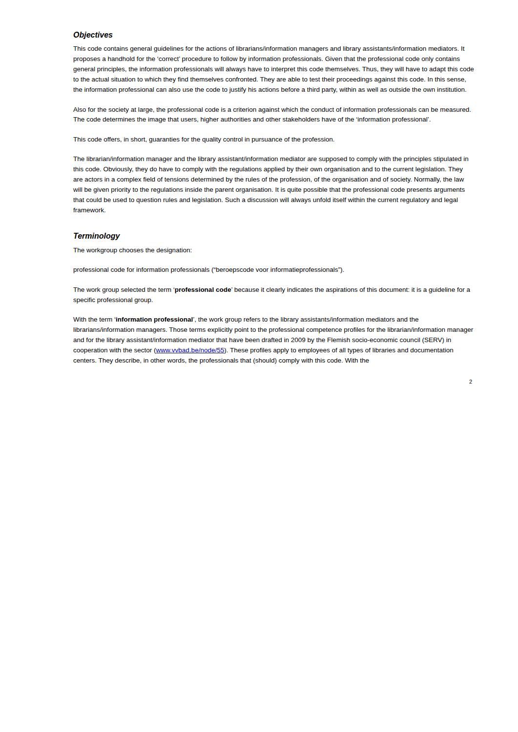Objectives
This code contains general guidelines for the actions of librarians/information managers and library assistants/information mediators. It proposes a handhold for the ‘correct’ procedure to follow by information professionals. Given that the professional code only contains general principles, the information professionals will always have to interpret this code themselves. Thus, they will have to adapt this code to the actual situation to which they find themselves confronted. They are able to test their proceedings against this code. In this sense, the information professional can also use the code to justify his actions before a third party, within as well as outside the own institution.
Also for the society at large, the professional code is a criterion against which the conduct of information professionals can be measured. The code determines the image that users, higher authorities and other stakeholders have of the ‘information professional’.
This code offers, in short, guaranties for the quality control in pursuance of the profession.
The librarian/information manager and the library assistant/information mediator are supposed to comply with the principles stipulated in this code. Obviously, they do have to comply with the regulations applied by their own organisation and to the current legislation. They are actors in a complex field of tensions determined by the rules of the profession, of the organisation and of society. Normally, the law will be given priority to the regulations inside the parent organisation. It is quite possible that the professional code presents arguments that could be used to question rules and legislation. Such a discussion will always unfold itself within the current regulatory and legal framework.
Terminology
The workgroup chooses the designation:
professional code for information professionals (“beroepscode voor informatieprofessionals”).
The work group selected the term ‘professional code’ because it clearly indicates the aspirations of this document: it is a guideline for a specific professional group.
With the term ‘information professional’, the work group refers to the library assistants/information mediators and the librarians/information managers. Those terms explicitly point to the professional competence profiles for the librarian/information manager and for the library assistant/information mediator that have been drafted in 2009 by the Flemish socio-economic council (SERV) in cooperation with the sector (www.vvbad.be/node/55). These profiles apply to employees of all types of libraries and documentation centers. They describe, in other words, the professionals that (should) comply with this code. With the
2